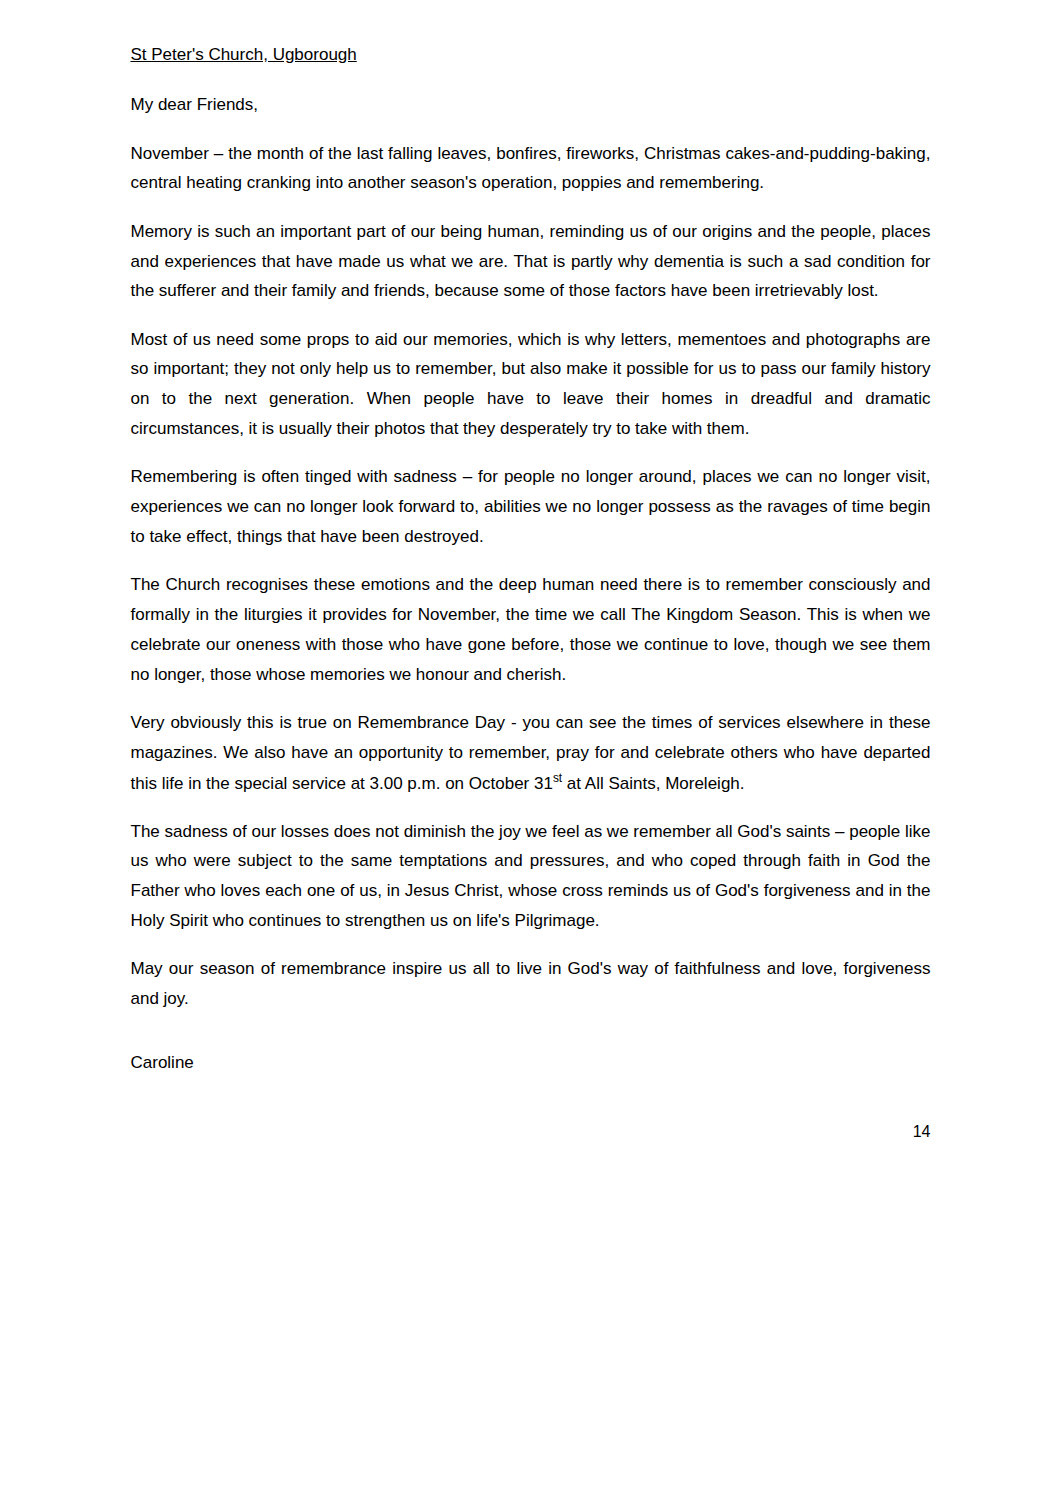St Peter's Church, Ugborough
My dear Friends,
November – the month of the last falling leaves, bonfires, fireworks, Christmas cakes-and-pudding-baking, central heating cranking into another season's operation, poppies and remembering.
Memory is such an important part of our being human, reminding us of our origins and the people, places and experiences that have made us what we are. That is partly why dementia is such a sad condition for the sufferer and their family and friends, because some of those factors have been irretrievably lost.
Most of us need some props to aid our memories, which is why letters, mementoes and photographs are so important; they not only help us to remember, but also make it possible for us to pass our family history on to the next generation. When people have to leave their homes in dreadful and dramatic circumstances, it is usually their photos that they desperately try to take with them.
Remembering is often tinged with sadness – for people no longer around, places we can no longer visit, experiences we can no longer look forward to, abilities we no longer possess as the ravages of time begin to take effect, things that have been destroyed.
The Church recognises these emotions and the deep human need there is to remember consciously and formally in the liturgies it provides for November, the time we call The Kingdom Season. This is when we celebrate our oneness with those who have gone before, those we continue to love, though we see them no longer, those whose memories we honour and cherish.
Very obviously this is true on Remembrance Day - you can see the times of services elsewhere in these magazines. We also have an opportunity to remember, pray for and celebrate others who have departed this life in the special service at 3.00 p.m. on October 31st at All Saints, Moreleigh.
The sadness of our losses does not diminish the joy we feel as we remember all God's saints – people like us who were subject to the same temptations and pressures, and who coped through faith in God the Father who loves each one of us, in Jesus Christ, whose cross reminds us of God's forgiveness and in the Holy Spirit who continues to strengthen us on life's Pilgrimage.
May our season of remembrance inspire us all to live in God's way of faithfulness and love, forgiveness and joy.
Caroline
14